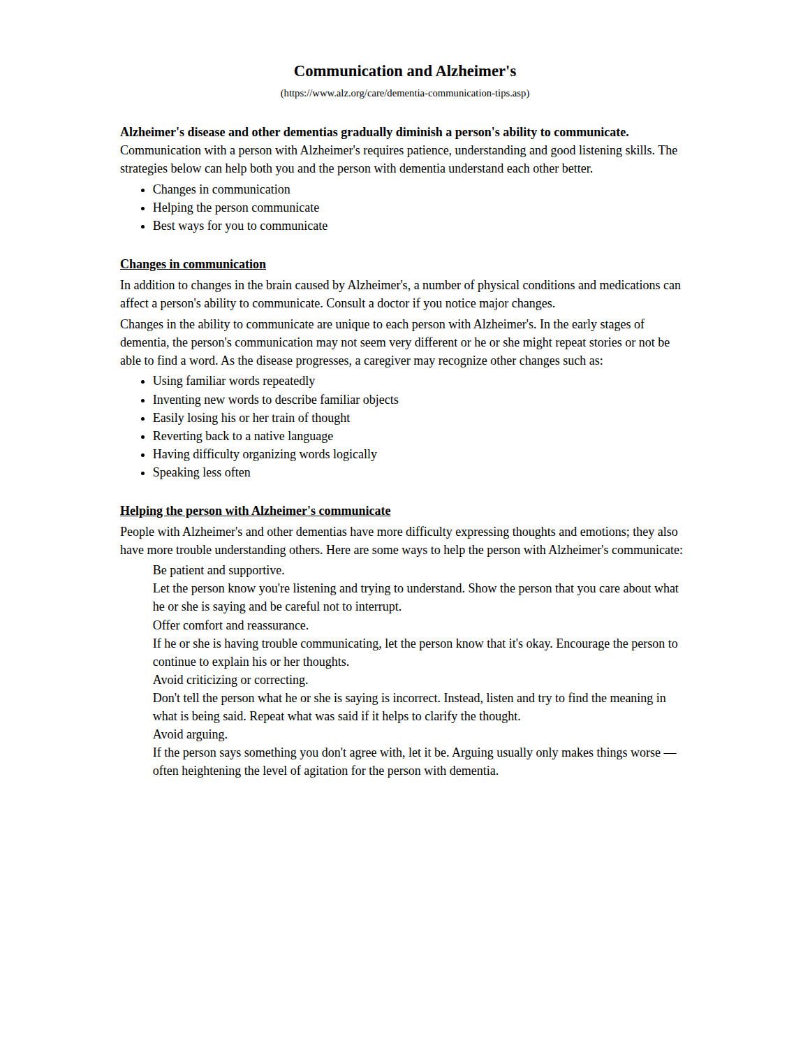Communication and Alzheimer's
(https://www.alz.org/care/dementia-communication-tips.asp)
Alzheimer's disease and other dementias gradually diminish a person's ability to communicate. Communication with a person with Alzheimer's requires patience, understanding and good listening skills. The strategies below can help both you and the person with dementia understand each other better.
Changes in communication
Helping the person communicate
Best ways for you to communicate
Changes in communication
In addition to changes in the brain caused by Alzheimer's, a number of physical conditions and medications can affect a person's ability to communicate. Consult a doctor if you notice major changes.
Changes in the ability to communicate are unique to each person with Alzheimer's. In the early stages of dementia, the person's communication may not seem very different or he or she might repeat stories or not be able to find a word. As the disease progresses, a caregiver may recognize other changes such as:
Using familiar words repeatedly
Inventing new words to describe familiar objects
Easily losing his or her train of thought
Reverting back to a native language
Having difficulty organizing words logically
Speaking less often
Helping the person with Alzheimer's communicate
People with Alzheimer's and other dementias have more difficulty expressing thoughts and emotions; they also have more trouble understanding others. Here are some ways to help the person with Alzheimer's communicate:
Be patient and supportive.
Let the person know you're listening and trying to understand. Show the person that you care about what he or she is saying and be careful not to interrupt.
Offer comfort and reassurance.
If he or she is having trouble communicating, let the person know that it's okay. Encourage the person to continue to explain his or her thoughts.
Avoid criticizing or correcting.
Don't tell the person what he or she is saying is incorrect. Instead, listen and try to find the meaning in what is being said. Repeat what was said if it helps to clarify the thought.
Avoid arguing.
If the person says something you don't agree with, let it be. Arguing usually only makes things worse — often heightening the level of agitation for the person with dementia.